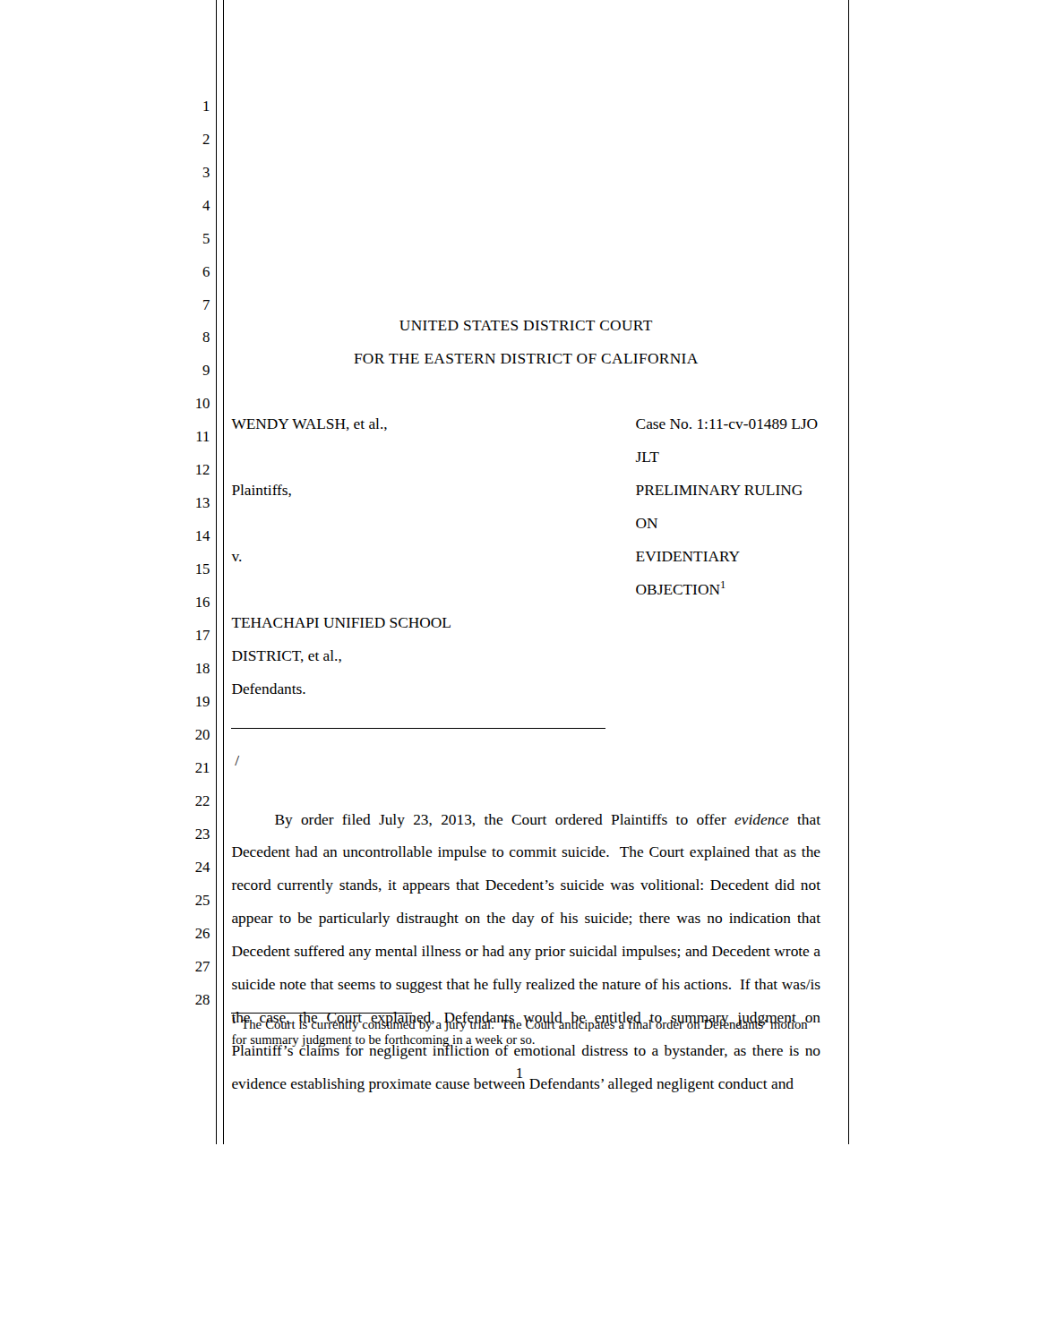1
2
3
4
5
6
7
8
9
10
11
12
13
14
15
16
17
18
19
20
21
22
23
24
25
26
27
28
UNITED STATES DISTRICT COURT
FOR THE EASTERN DISTRICT OF CALIFORNIA
| WENDY WALSH, et al., | Case No. 1:11-cv-01489 LJO JLT |
| Plaintiffs, | PRELIMINARY RULING ON |
| v. | EVIDENTIARY OBJECTION 1 |
| TEHACHAPI UNIFIED SCHOOL DISTRICT, et al., | |
| Defendants. | |
| / | |
By order filed July 23, 2013, the Court ordered Plaintiffs to offer evidence that Decedent had an uncontrollable impulse to commit suicide. The Court explained that as the record currently stands, it appears that Decedent’s suicide was volitional: Decedent did not appear to be particularly distraught on the day of his suicide; there was no indication that Decedent suffered any mental illness or had any prior suicidal impulses; and Decedent wrote a suicide note that seems to suggest that he fully realized the nature of his actions. If that was/is the case, the Court explained, Defendants would be entitled to summary judgment on Plaintiff’s claims for negligent infliction of emotional distress to a bystander, as there is no evidence establishing proximate cause between Defendants’ alleged negligent conduct and
1 The Court is currently consumed by a jury trial. The Court anticipates a final order on Defendants’ motion for summary judgment to be forthcoming in a week or so.
1